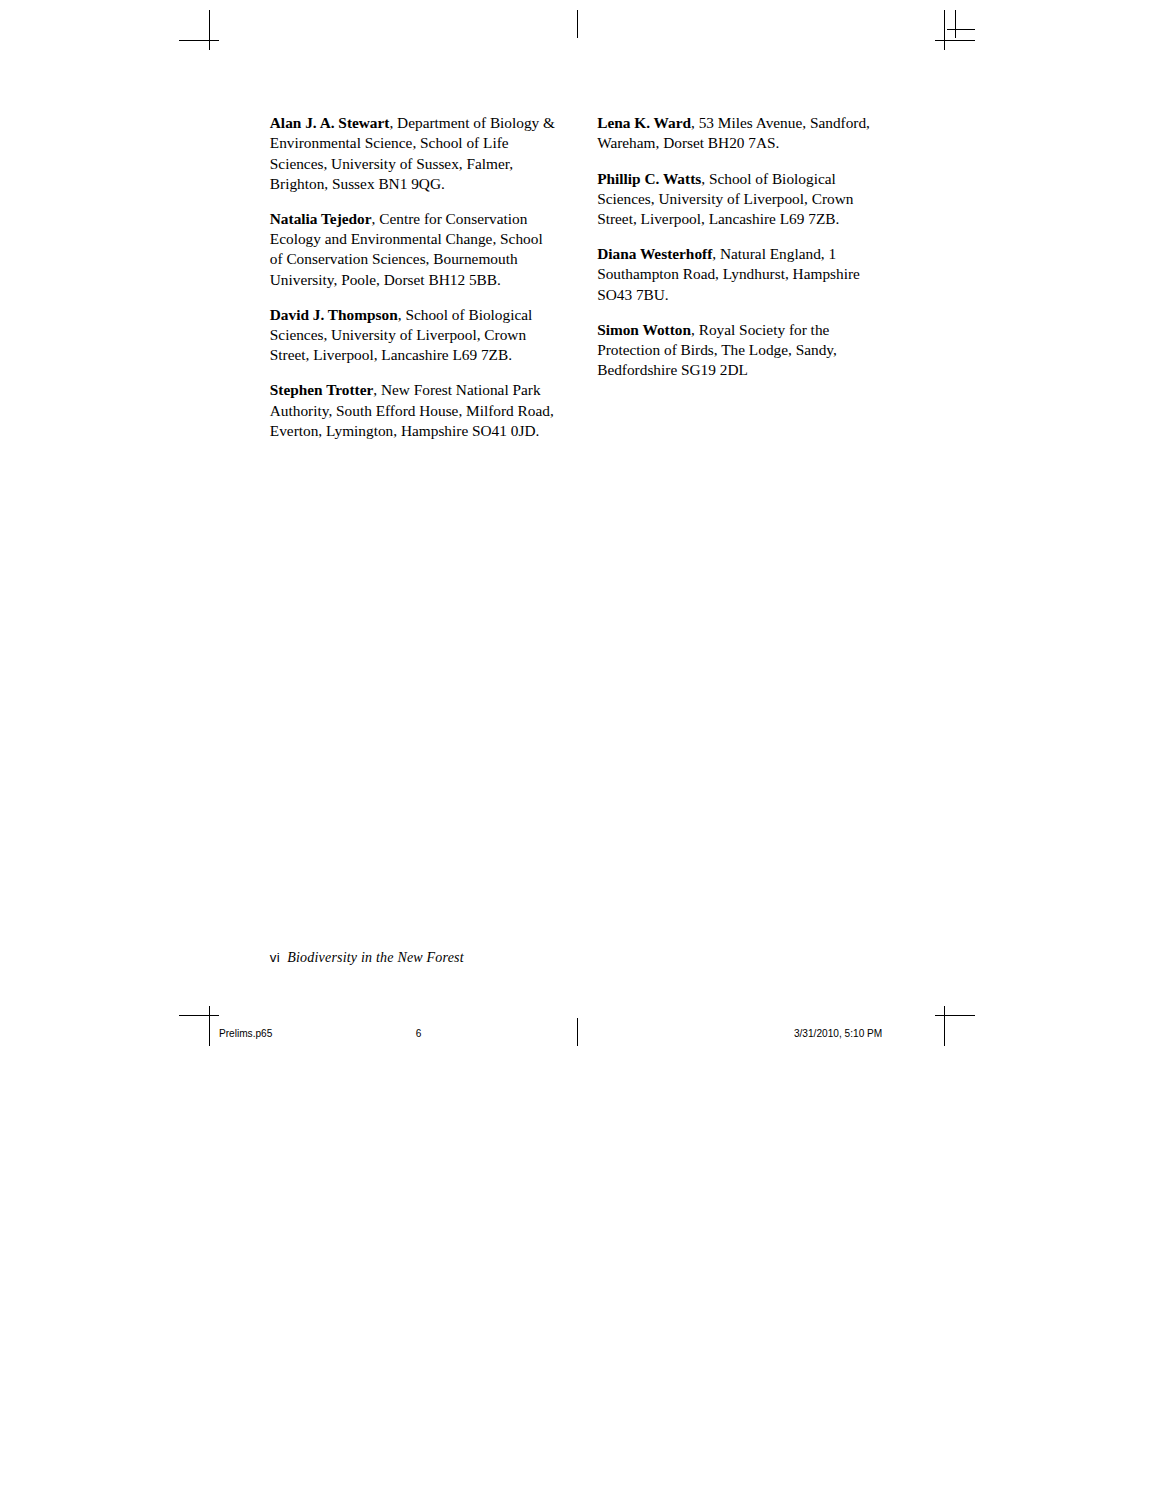Alan J. A. Stewart, Department of Biology & Environmental Science, School of Life Sciences, University of Sussex, Falmer, Brighton, Sussex BN1 9QG.
Natalia Tejedor, Centre for Conservation Ecology and Environmental Change, School of Conservation Sciences, Bournemouth University, Poole, Dorset BH12 5BB.
David J. Thompson, School of Biological Sciences, University of Liverpool, Crown Street, Liverpool, Lancashire L69 7ZB.
Stephen Trotter, New Forest National Park Authority, South Efford House, Milford Road, Everton, Lymington, Hampshire SO41 0JD.
Lena K. Ward, 53 Miles Avenue, Sandford, Wareham, Dorset BH20 7AS.
Phillip C. Watts, School of Biological Sciences, University of Liverpool, Crown Street, Liverpool, Lancashire L69 7ZB.
Diana Westerhoff, Natural England, 1 Southampton Road, Lyndhurst, Hampshire SO43 7BU.
Simon Wotton, Royal Society for the Protection of Birds, The Lodge, Sandy, Bedfordshire SG19 2DL
vi Biodiversity in the New Forest
Prelims.p65 6 3/31/2010, 5:10 PM